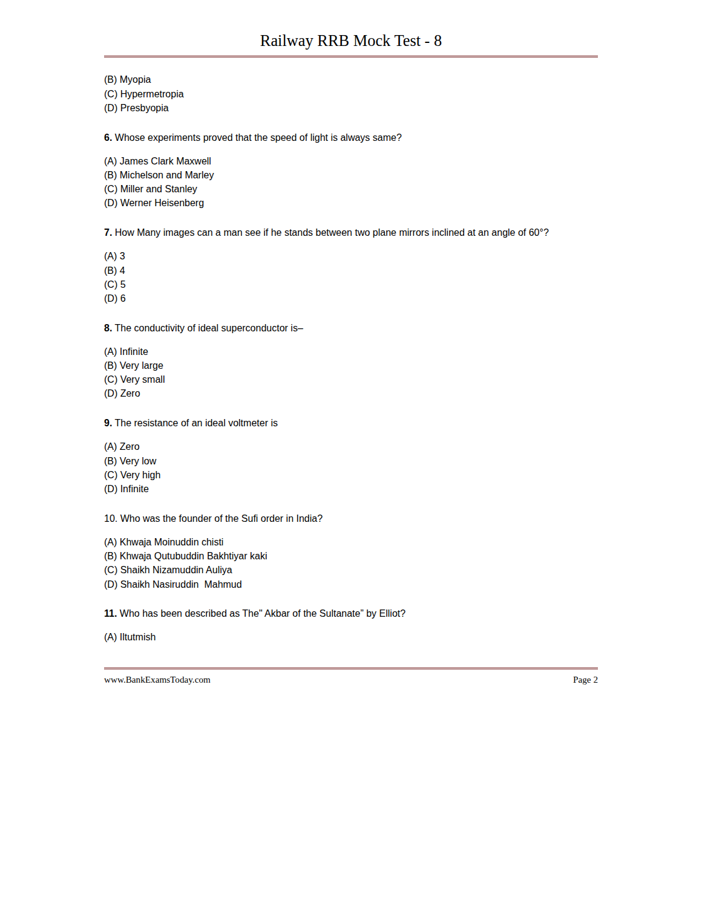Railway RRB Mock Test - 8
(B) Myopia
(C) Hypermetropia
(D) Presbyopia
6. Whose experiments proved that the speed of light is always same?
(A) James Clark Maxwell
(B) Michelson and Marley
(C) Miller and Stanley
(D) Werner Heisenberg
7. How Many images can a man see if he stands between two plane mirrors inclined at an angle of 60°?
(A) 3
(B) 4
(C) 5
(D) 6
8. The conductivity of ideal superconductor is–
(A) Infinite
(B) Very large
(C) Very small
(D) Zero
9. The resistance of an ideal voltmeter is
(A) Zero
(B) Very low
(C) Very high
(D) Infinite
10. Who was the founder of the Sufi order in India?
(A) Khwaja Moinuddin chisti
(B) Khwaja Qutubuddin Bakhtiyar kaki
(C) Shaikh Nizamuddin Auliya
(D) Shaikh Nasiruddin Mahmud
11. Who has been described as The" Akbar of the Sultanate” by Elliot?
(A) Iltutmish
www.BankExamsToday.com Page 2